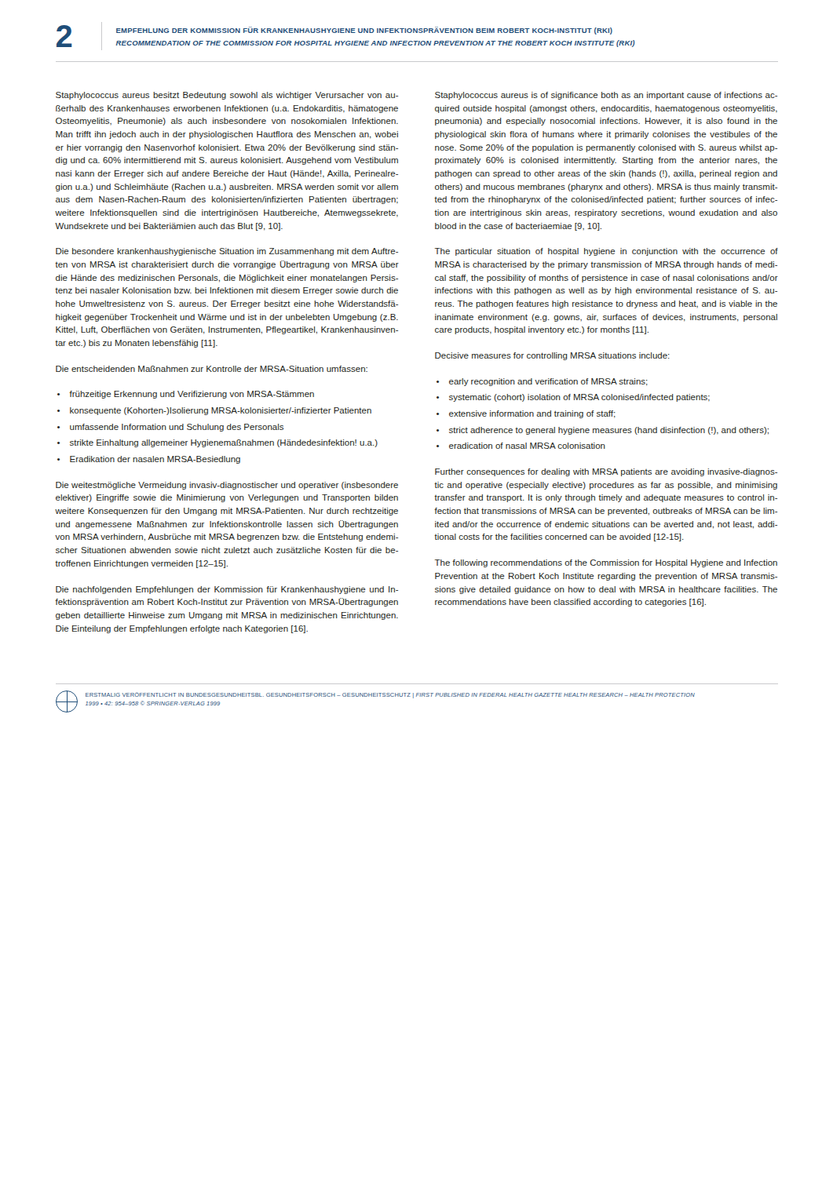2
Empfehlung der Kommission für Krankenhaushygiene und Infektionsprävention beim Robert Koch-Institut (RKI)
Recommendation of the Commission for Hospital Hygiene and Infection Prevention at the Robert Koch Institute (RKI)
Staphylococcus aureus besitzt Bedeutung sowohl als wichtiger Verursacher von außerhalb des Krankenhauses erworbenen Infektionen (u.a. Endokarditis, hämatogene Osteomyelitis, Pneumonie) als auch insbesondere von nosokomialen Infektionen. Man trifft ihn jedoch auch in der physiologischen Hautflora des Menschen an, wobei er hier vorrangig den Nasenvorhof kolonisiert. Etwa 20% der Bevölkerung sind ständig und ca. 60% intermittierend mit S. aureus kolonisiert. Ausgehend vom Vestibulum nasi kann der Erreger sich auf andere Bereiche der Haut (Hände!, Axilla, Perinealregion u.a.) und Schleimhäute (Rachen u.a.) ausbreiten. MRSA werden somit vor allem aus dem Nasen-Rachen-Raum des kolonisierten/infizierten Patienten übertragen; weitere Infektionsquellen sind die intertriginösen Hautbereiche, Atemwegssekrete, Wundsekrete und bei Bakteriämien auch das Blut [9, 10].
Die besondere krankenhaushygienische Situation im Zusammenhang mit dem Auftreten von MRSA ist charakterisiert durch die vorrangige Übertragung von MRSA über die Hände des medizinischen Personals, die Möglichkeit einer monatelangen Persistenz bei nasaler Kolonisation bzw. bei Infektionen mit diesem Erreger sowie durch die hohe Umweltresistenz von S. aureus. Der Erreger besitzt eine hohe Widerstandsfähigkeit gegenüber Trockenheit und Wärme und ist in der unbelebten Umgebung (z.B. Kittel, Luft, Oberflächen von Geräten, Instrumenten, Pflegeartikel, Krankenhausinventar etc.) bis zu Monaten lebensfähig [11].
Die entscheidenden Maßnahmen zur Kontrolle der MRSA-Situation umfassen:
frühzeitige Erkennung und Verifizierung von MRSA-Stämmen
konsequente (Kohorten-)Isolierung MRSA-kolonisierter/-infizierter Patienten
umfassende Information und Schulung des Personals
strikte Einhaltung allgemeiner Hygienemaßnahmen (Händedesinfektion! u.a.)
Eradikation der nasalen MRSA-Besiedlung
Die weitestmögliche Vermeidung invasiv-diagnostischer und operativer (insbesondere elektiver) Eingriffe sowie die Minimierung von Verlegungen und Transporten bilden weitere Konsequenzen für den Umgang mit MRSA-Patienten. Nur durch rechtzeitige und angemessene Maßnahmen zur Infektionskontrolle lassen sich Übertragungen von MRSA verhindern, Ausbrüche mit MRSA begrenzen bzw. die Entstehung endemischer Situationen abwenden sowie nicht zuletzt auch zusätzliche Kosten für die betroffenen Einrichtungen vermeiden [12–15].
Die nachfolgenden Empfehlungen der Kommission für Krankenhaushygiene und Infektionsprävention am Robert Koch-Institut zur Prävention von MRSA-Übertragungen geben detaillierte Hinweise zum Umgang mit MRSA in medizinischen Einrichtungen. Die Einteilung der Empfehlungen erfolgte nach Kategorien [16].
Staphylococcus aureus is of significance both as an important cause of infections acquired outside hospital (amongst others, endocarditis, haematogenous osteomyelitis, pneumonia) and especially nosocomial infections. However, it is also found in the physiological skin flora of humans where it primarily colonises the vestibules of the nose. Some 20% of the population is permanently colonised with S. aureus whilst approximately 60% is colonised intermittently. Starting from the anterior nares, the pathogen can spread to other areas of the skin (hands (!), axilla, perineal region and others) and mucous membranes (pharynx and others). MRSA is thus mainly transmitted from the rhinopharynx of the colonised/infected patient; further sources of infection are intertriginous skin areas, respiratory secretions, wound exudation and also blood in the case of bacteriaemiae [9, 10].
The particular situation of hospital hygiene in conjunction with the occurrence of MRSA is characterised by the primary transmission of MRSA through hands of medical staff, the possibility of months of persistence in case of nasal colonisations and/or infections with this pathogen as well as by high environmental resistance of S. aureus. The pathogen features high resistance to dryness and heat, and is viable in the inanimate environment (e.g. gowns, air, surfaces of devices, instruments, personal care products, hospital inventory etc.) for months [11].
Decisive measures for controlling MRSA situations include:
early recognition and verification of MRSA strains;
systematic (cohort) isolation of MRSA colonised/infected patients;
extensive information and training of staff;
strict adherence to general hygiene measures (hand disinfection (!), and others);
eradication of nasal MRSA colonisation
Further consequences for dealing with MRSA patients are avoiding invasive-diagnostic and operative (especially elective) procedures as far as possible, and minimising transfer and transport. It is only through timely and adequate measures to control infection that transmissions of MRSA can be prevented, outbreaks of MRSA can be limited and/or the occurrence of endemic situations can be averted and, not least, additional costs for the facilities concerned can be avoided [12-15].
The following recommendations of the Commission for Hospital Hygiene and Infection Prevention at the Robert Koch Institute regarding the prevention of MRSA transmissions give detailed guidance on how to deal with MRSA in healthcare facilities. The recommendations have been classified according to categories [16].
Erstmalig veröffentlicht in Bundesgesundheitsbl. Gesundheitsforsch – Gesundheitsschutz | First published in Federal Health Gazette Health Research – Health Protection
1999 • 42: 954–958 © Springer-Verlag 1999